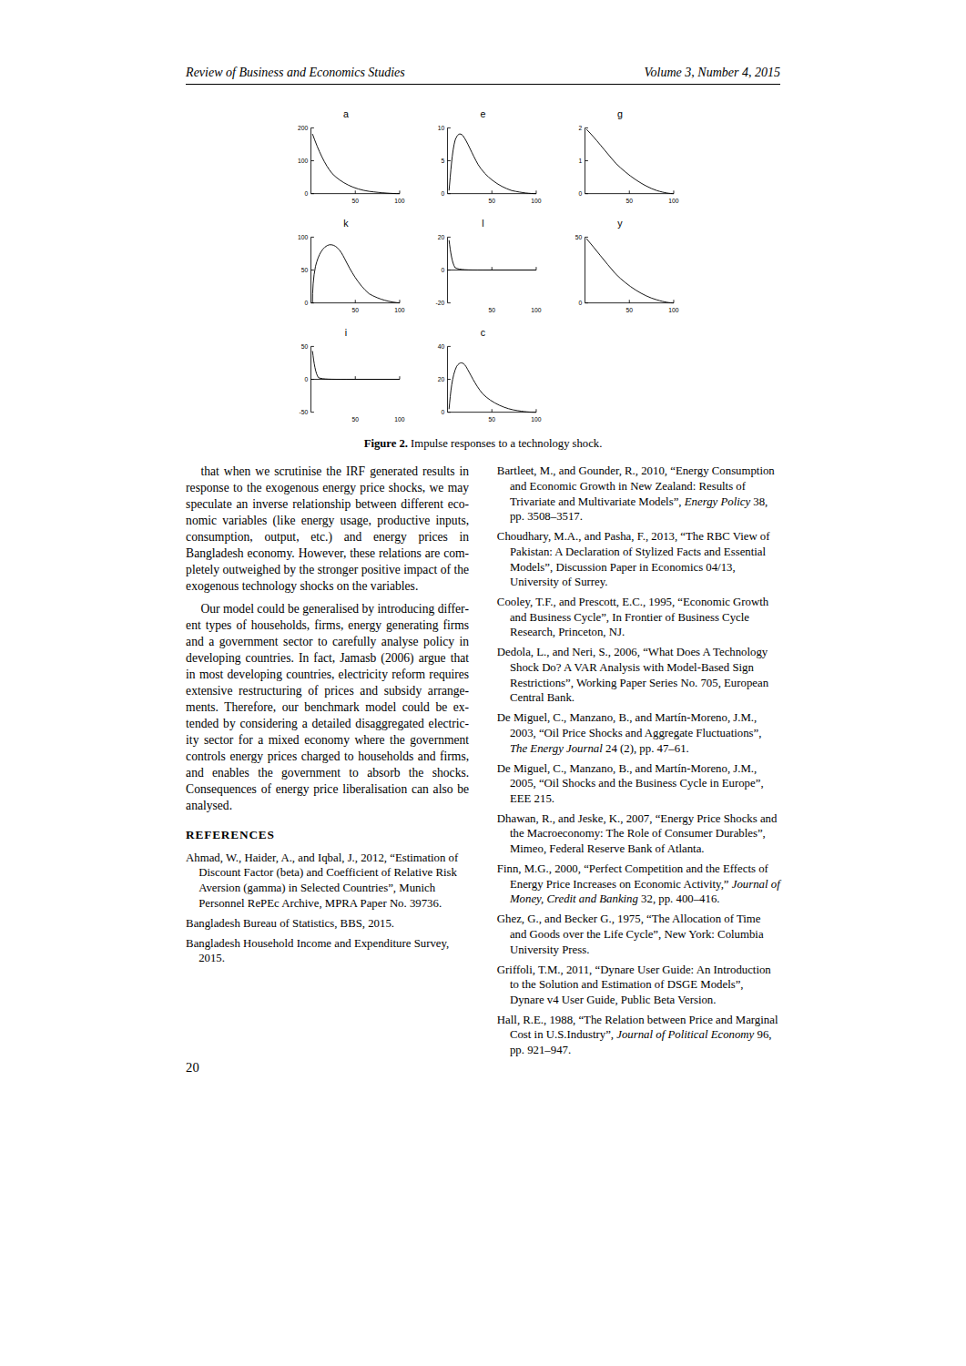Review of Business and Economics Studies
Volume 3, Number 4, 2015
a
200 100 0 50 100
e
10 5 0 50 100
g
2 1 0 50 100
k
100 50 0 50 100
l
20 0 -20 50 100
y
50 0 50 100
i
50 0 -50 50 100
c
40 20 0 50 100
Figure 2. Impulse responses to a technology shock.
that when we scrutinise the IRF generated results in response to the exogenous energy price shocks, we may speculate an inverse relationship between different economic variables (like energy usage, productive inputs, consumption, output, etc.) and energy prices in Bangladesh economy. However, these relations are completely outweighed by the stronger positive impact of the exogenous technology shocks on the variables.
Our model could be generalised by introducing different types of households, firms, energy generating firms and a government sector to carefully analyse policy in developing countries. In fact, Jamasb (2006) argue that in most developing countries, electricity reform requires extensive restructuring of prices and subsidy arrangements. Therefore, our benchmark model could be extended by considering a detailed disaggregated electricity sector for a mixed economy where the government controls energy prices charged to households and firms, and enables the government to absorb the shocks. Consequences of energy price liberalisation can also be analysed.
REFERENCES
Ahmad, W., Haider, A., and Iqbal, J., 2012, “Estimation of Discount Factor (beta) and Coefficient of Relative Risk Aversion (gamma) in Selected Countries”, Munich Personnel RePEc Archive, MPRA Paper No. 39736.
Bangladesh Bureau of Statistics, BBS, 2015.
Bangladesh Household Income and Expenditure Survey, 2015.
Bartleet, M., and Gounder, R., 2010, “Energy Consumption and Economic Growth in New Zealand: Results of Trivariate and Multivariate Models”, Energy Policy 38, pp. 3508–3517.
Choudhary, M.A., and Pasha, F., 2013, “The RBC View of Pakistan: A Declaration of Stylized Facts and Essential Models”, Discussion Paper in Economics 04/13, University of Surrey.
Cooley, T.F., and Prescott, E.C., 1995, “Economic Growth and Business Cycle”, In Frontier of Business Cycle Research, Princeton, NJ.
Dedola, L., and Neri, S., 2006, “What Does A Technology Shock Do? A VAR Analysis with Model-Based Sign Restrictions”, Working Paper Series No. 705, European Central Bank.
De Miguel, C., Manzano, B., and Martín-Moreno, J.M., 2003, “Oil Price Shocks and Aggregate Fluctuations”, The Energy Journal 24 (2), pp. 47–61.
De Miguel, C., Manzano, B., and Martín-Moreno, J.M., 2005, “Oil Shocks and the Business Cycle in Europe”, EEE 215.
Dhawan, R., and Jeske, K., 2007, “Energy Price Shocks and the Macroeconomy: The Role of Consumer Durables”, Mimeo, Federal Reserve Bank of Atlanta.
Finn, M.G., 2000, “Perfect Competition and the Effects of Energy Price Increases on Economic Activity,” Journal of Money, Credit and Banking 32, pp. 400–416.
Ghez, G., and Becker G., 1975, “The Allocation of Time and Goods over the Life Cycle”, New York: Columbia University Press.
Griffoli, T.M., 2011, “Dynare User Guide: An Introduction to the Solution and Estimation of DSGE Models”, Dynare v4 User Guide, Public Beta Version.
Hall, R.E., 1988, “The Relation between Price and Marginal Cost in U.S.Industry”, Journal of Political Economy 96, pp. 921–947.
20